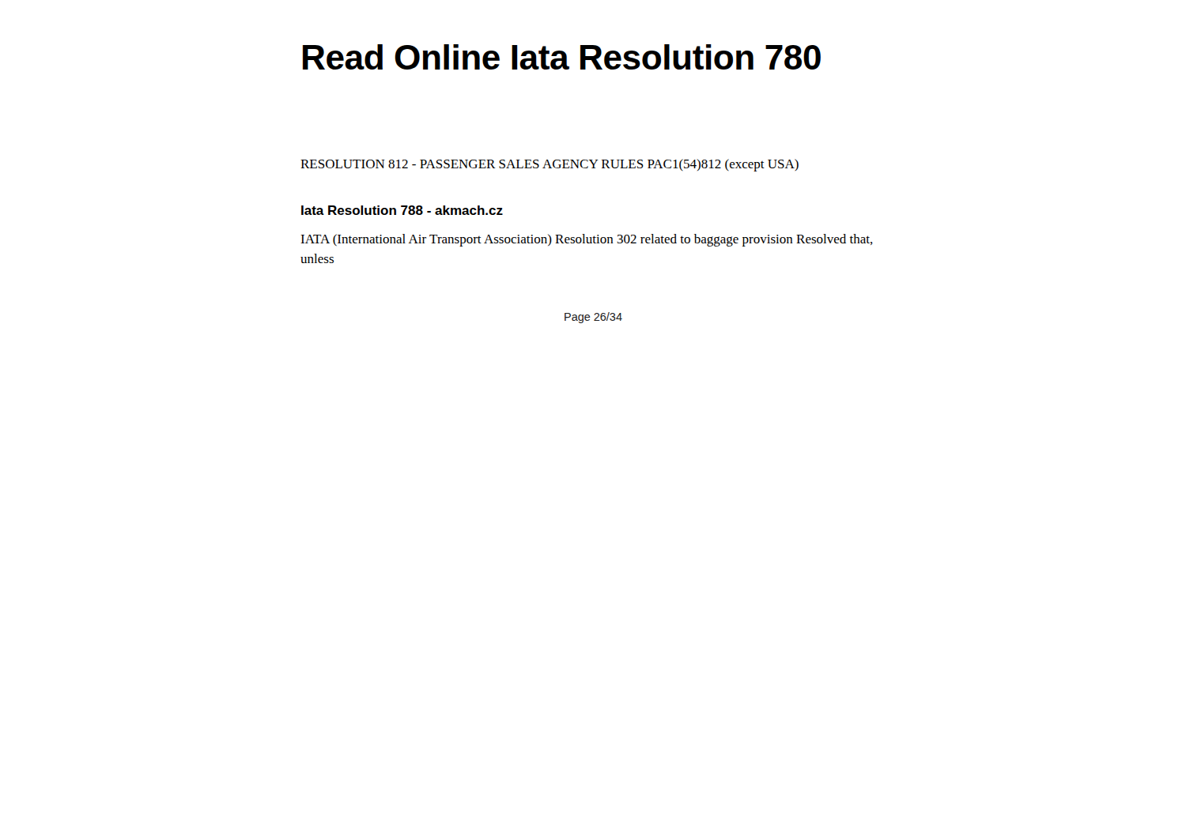Read Online Iata Resolution 780
RESOLUTION 812 - PASSENGER SALES AGENCY RULES PAC1(54)812 (except USA)
Iata Resolution 788 - akmach.cz
IATA (International Air Transport Association) Resolution 302 related to baggage provision Resolved that, unless
Page 26/34